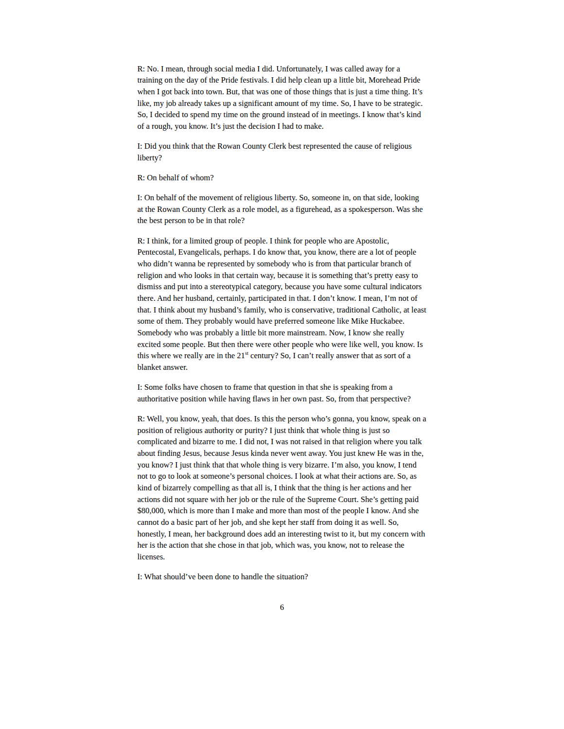R: No. I mean, through social media I did. Unfortunately, I was called away for a training on the day of the Pride festivals. I did help clean up a little bit, Morehead Pride when I got back into town. But, that was one of those things that is just a time thing. It’s like, my job already takes up a significant amount of my time. So, I have to be strategic. So, I decided to spend my time on the ground instead of in meetings. I know that’s kind of a rough, you know. It’s just the decision I had to make.
I: Did you think that the Rowan County Clerk best represented the cause of religious liberty?
R: On behalf of whom?
I: On behalf of the movement of religious liberty. So, someone in, on that side, looking at the Rowan County Clerk as a role model, as a figurehead, as a spokesperson. Was she the best person to be in that role?
R: I think, for a limited group of people. I think for people who are Apostolic, Pentecostal, Evangelicals, perhaps. I do know that, you know, there are a lot of people who didn’t wanna be represented by somebody who is from that particular branch of religion and who looks in that certain way, because it is something that’s pretty easy to dismiss and put into a stereotypical category, because you have some cultural indicators there. And her husband, certainly, participated in that. I don’t know. I mean, I’m not of that. I think about my husband’s family, who is conservative, traditional Catholic, at least some of them. They probably would have preferred someone like Mike Huckabee. Somebody who was probably a little bit more mainstream. Now, I know she really excited some people. But then there were other people who were like well, you know. Is this where we really are in the 21st century? So, I can’t really answer that as sort of a blanket answer.
I: Some folks have chosen to frame that question in that she is speaking from a authoritative position while having flaws in her own past. So, from that perspective?
R: Well, you know, yeah, that does. Is this the person who’s gonna, you know, speak on a position of religious authority or purity? I just think that whole thing is just so complicated and bizarre to me. I did not, I was not raised in that religion where you talk about finding Jesus, because Jesus kinda never went away. You just knew He was in the, you know? I just think that that whole thing is very bizarre. I’m also, you know, I tend not to go to look at someone’s personal choices. I look at what their actions are. So, as kind of bizarrely compelling as that all is, I think that the thing is her actions and her actions did not square with her job or the rule of the Supreme Court. She’s getting paid $80,000, which is more than I make and more than most of the people I know. And she cannot do a basic part of her job, and she kept her staff from doing it as well. So, honestly, I mean, her background does add an interesting twist to it, but my concern with her is the action that she chose in that job, which was, you know, not to release the licenses.
I: What should’ve been done to handle the situation?
6